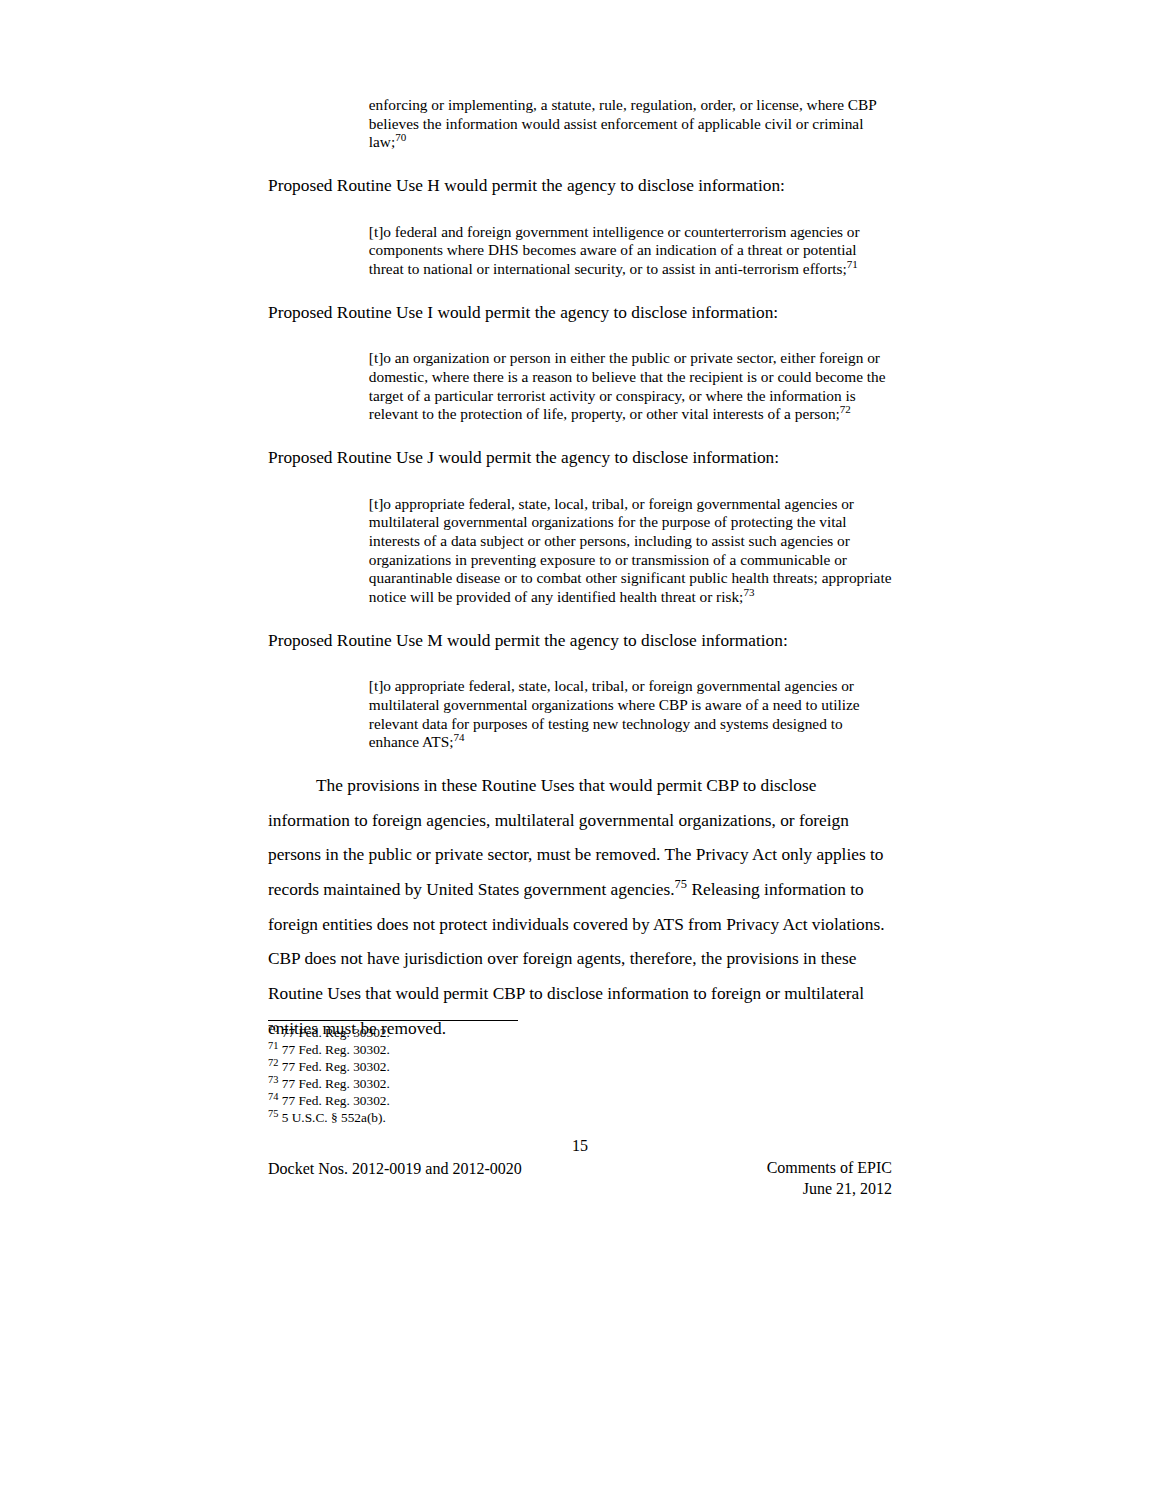enforcing or implementing, a statute, rule, regulation, order, or license, where CBP believes the information would assist enforcement of applicable civil or criminal law;70
Proposed Routine Use H would permit the agency to disclose information:
[t]o federal and foreign government intelligence or counterterrorism agencies or components where DHS becomes aware of an indication of a threat or potential threat to national or international security, or to assist in anti-terrorism efforts;71
Proposed Routine Use I would permit the agency to disclose information:
[t]o an organization or person in either the public or private sector, either foreign or domestic, where there is a reason to believe that the recipient is or could become the target of a particular terrorist activity or conspiracy, or where the information is relevant to the protection of life, property, or other vital interests of a person;72
Proposed Routine Use J would permit the agency to disclose information:
[t]o appropriate federal, state, local, tribal, or foreign governmental agencies or multilateral governmental organizations for the purpose of protecting the vital interests of a data subject or other persons, including to assist such agencies or organizations in preventing exposure to or transmission of a communicable or quarantinable disease or to combat other significant public health threats; appropriate notice will be provided of any identified health threat or risk;73
Proposed Routine Use M would permit the agency to disclose information:
[t]o appropriate federal, state, local, tribal, or foreign governmental agencies or multilateral governmental organizations where CBP is aware of a need to utilize relevant data for purposes of testing new technology and systems designed to enhance ATS;74
The provisions in these Routine Uses that would permit CBP to disclose information to foreign agencies, multilateral governmental organizations, or foreign persons in the public or private sector, must be removed. The Privacy Act only applies to records maintained by United States government agencies.75 Releasing information to foreign entities does not protect individuals covered by ATS from Privacy Act violations. CBP does not have jurisdiction over foreign agents, therefore, the provisions in these Routine Uses that would permit CBP to disclose information to foreign or multilateral entities must be removed.
70 77 Fed. Reg. 30302.
71 77 Fed. Reg. 30302.
72 77 Fed. Reg. 30302.
73 77 Fed. Reg. 30302.
74 77 Fed. Reg. 30302.
75 5 U.S.C. § 552a(b).
15
Docket Nos. 2012-0019 and 2012-0020
Comments of EPIC
June 21, 2012